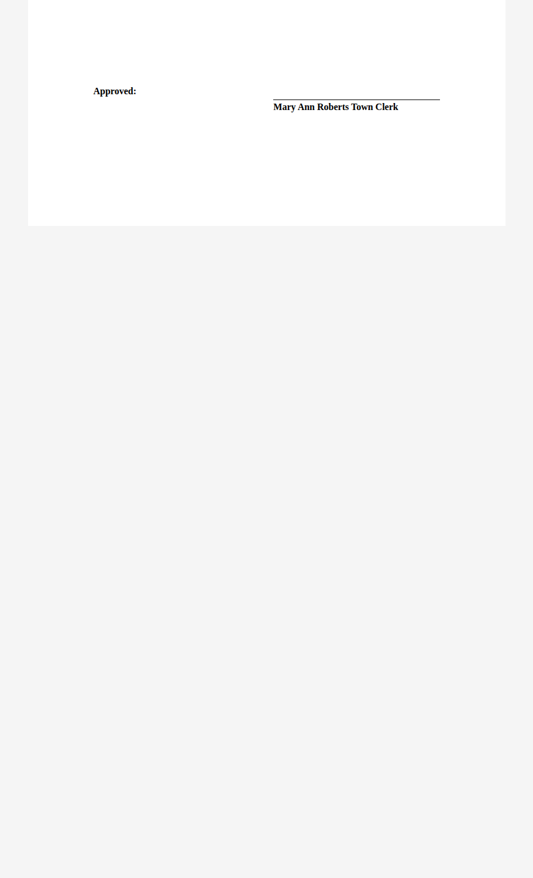Approved:
Mary Ann Roberts Town Clerk